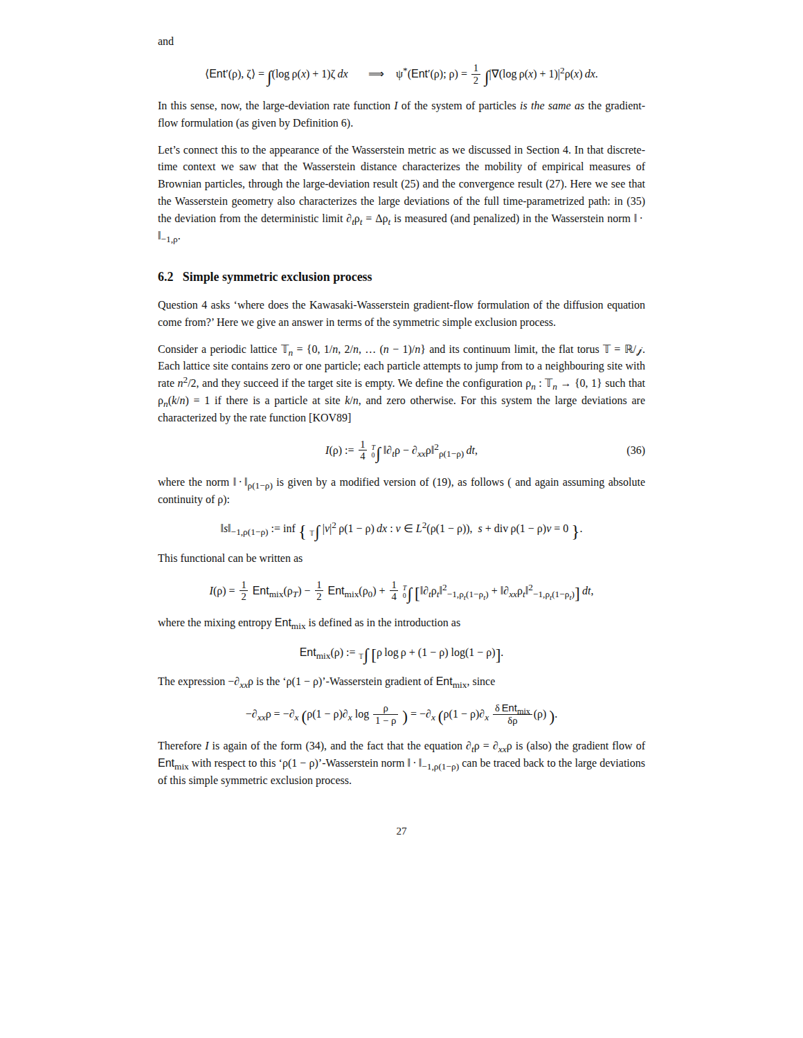and
⟨Ent′(ρ), ζ⟩ = ∫(log ρ(x) + 1)ζ dx ⟹ ψ*(Ent′(ρ); ρ) = 12 ∫|∇(log ρ(x) + 1)|2ρ(x) dx.
In this sense, now, the large-deviation rate function I of the system of particles is the same as the gradient-flow formulation (as given by Definition 6).
Let’s connect this to the appearance of the Wasserstein metric as we discussed in Section 4. In that discrete-time context we saw that the Wasserstein distance characterizes the mobility of empirical measures of Brownian particles, through the large-deviation result (25) and the convergence result (27). Here we see that the Wasserstein geometry also characterizes the large deviations of the full time-parametrized path: in (35) the deviation from the deterministic limit ∂tρt = Δρt is measured (and penalized) in the Wasserstein norm ‖ · ‖−1,ρ.
6.2 Simple symmetric exclusion process
Question 4 asks ‘where does the Kawasaki-Wasserstein gradient-flow formulation of the diffusion equation come from?’ Here we give an answer in terms of the symmetric simple exclusion process.
Consider a periodic lattice 𝕋n = {0, 1/n, 2/n, … (n − 1)/n} and its continuum limit, the flat torus 𝕋 = ℝ/𝒿. Each lattice site contains zero or one particle; each particle attempts to jump from to a neighbouring site with rate n2/2, and they succeed if the target site is empty. We define the configuration ρn : 𝕋n → {0, 1} such that ρn(k/n) = 1 if there is a particle at site k/n, and zero otherwise. For this system the large deviations are characterized by the rate function [KOV89]
I(ρ) := 14 T 0∫ ‖∂tρ − ∂xxρ‖2ρ(1−ρ) dt, (36)
where the norm ‖ · ‖ρ(1−ρ) is given by a modified version of (19), as follows ( and again assuming absolute continuity of ρ):
‖s‖−1,ρ(1−ρ) := inf { 𝕋∫ |v|2 ρ(1 − ρ) dx : v ∈ L2(ρ(1 − ρ)), s + div ρ(1 − ρ)v = 0 }.
This functional can be written as
I(ρ) = 12 Entmix(ρT) − 12 Entmix(ρ0) + 14 T 0∫ [‖∂tρt‖2−1,ρt(1−ρt) + ‖∂xxρt‖2−1,ρt(1−ρt)] dt,
where the mixing entropy Entmix is defined as in the introduction as
Entmix(ρ) := 𝕋∫ [ρ log ρ + (1 − ρ) log(1 − ρ)].
The expression −∂xxρ is the ‘ρ(1 − ρ)’-Wasserstein gradient of Entmix, since
−∂xxρ = −∂x (ρ(1 − ρ)∂x log ρ 1 − ρ ) = −∂x (ρ(1 − ρ)∂x δ Entmix δρ(ρ) ).
Therefore I is again of the form (34), and the fact that the equation ∂tρ = ∂xxρ is (also) the gradient flow of Entmix with respect to this ‘ρ(1 − ρ)’-Wasserstein norm ‖ · ‖−1,ρ(1−ρ) can be traced back to the large deviations of this simple symmetric exclusion process.
27